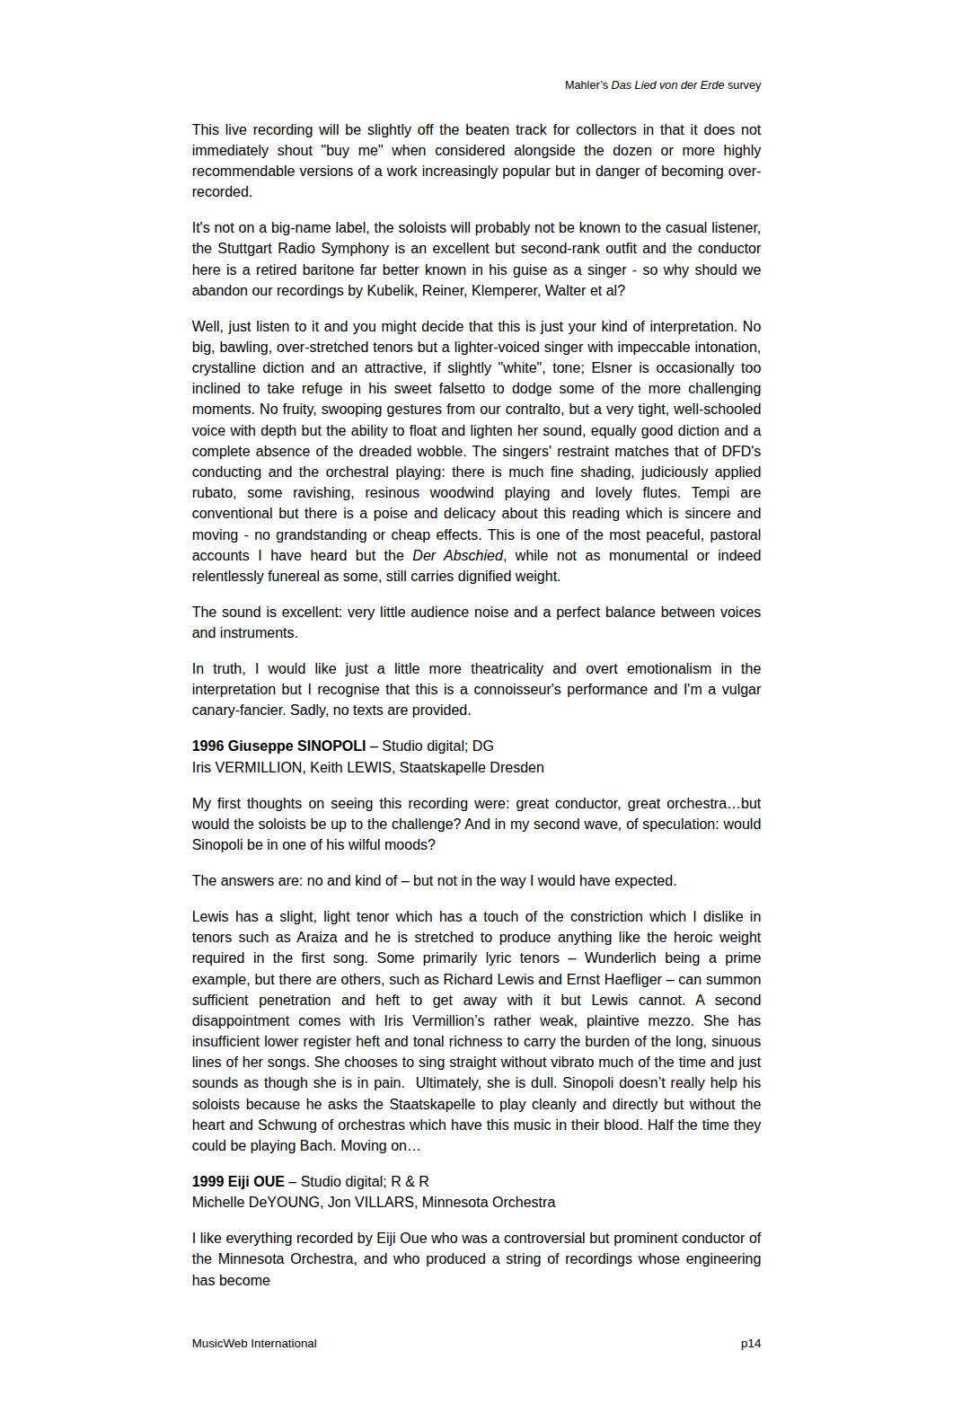Mahler’s Das Lied von der Erde survey
This live recording will be slightly off the beaten track for collectors in that it does not immediately shout "buy me" when considered alongside the dozen or more highly recommendable versions of a work increasingly popular but in danger of becoming over-recorded.
It's not on a big-name label, the soloists will probably not be known to the casual listener, the Stuttgart Radio Symphony is an excellent but second-rank outfit and the conductor here is a retired baritone far better known in his guise as a singer - so why should we abandon our recordings by Kubelik, Reiner, Klemperer, Walter et al?
Well, just listen to it and you might decide that this is just your kind of interpretation. No big, bawling, over-stretched tenors but a lighter-voiced singer with impeccable intonation, crystalline diction and an attractive, if slightly "white", tone; Elsner is occasionally too inclined to take refuge in his sweet falsetto to dodge some of the more challenging moments. No fruity, swooping gestures from our contralto, but a very tight, well-schooled voice with depth but the ability to float and lighten her sound, equally good diction and a complete absence of the dreaded wobble. The singers' restraint matches that of DFD's conducting and the orchestral playing: there is much fine shading, judiciously applied rubato, some ravishing, resinous woodwind playing and lovely flutes. Tempi are conventional but there is a poise and delicacy about this reading which is sincere and moving - no grandstanding or cheap effects. This is one of the most peaceful, pastoral accounts I have heard but the Der Abschied, while not as monumental or indeed relentlessly funereal as some, still carries dignified weight.
The sound is excellent: very little audience noise and a perfect balance between voices and instruments.
In truth, I would like just a little more theatricality and overt emotionalism in the interpretation but I recognise that this is a connoisseur's performance and I'm a vulgar canary-fancier. Sadly, no texts are provided.
1996 Giuseppe SINOPOLI – Studio digital; DG
Iris VERMILLION, Keith LEWIS, Staatskapelle Dresden
My first thoughts on seeing this recording were: great conductor, great orchestra…but would the soloists be up to the challenge? And in my second wave, of speculation: would Sinopoli be in one of his wilful moods?
The answers are: no and kind of – but not in the way I would have expected.
Lewis has a slight, light tenor which has a touch of the constriction which I dislike in tenors such as Araiza and he is stretched to produce anything like the heroic weight required in the first song. Some primarily lyric tenors – Wunderlich being a prime example, but there are others, such as Richard Lewis and Ernst Haefliger – can summon sufficient penetration and heft to get away with it but Lewis cannot. A second disappointment comes with Iris Vermillion’s rather weak, plaintive mezzo. She has insufficient lower register heft and tonal richness to carry the burden of the long, sinuous lines of her songs. She chooses to sing straight without vibrato much of the time and just sounds as though she is in pain. Ultimately, she is dull. Sinopoli doesn’t really help his soloists because he asks the Staatskapelle to play cleanly and directly but without the heart and Schwung of orchestras which have this music in their blood. Half the time they could be playing Bach. Moving on…
1999 Eiji OUE – Studio digital; R & R
Michelle DeYOUNG, Jon VILLARS, Minnesota Orchestra
I like everything recorded by Eiji Oue who was a controversial but prominent conductor of the Minnesota Orchestra, and who produced a string of recordings whose engineering has become
MusicWeb International p14